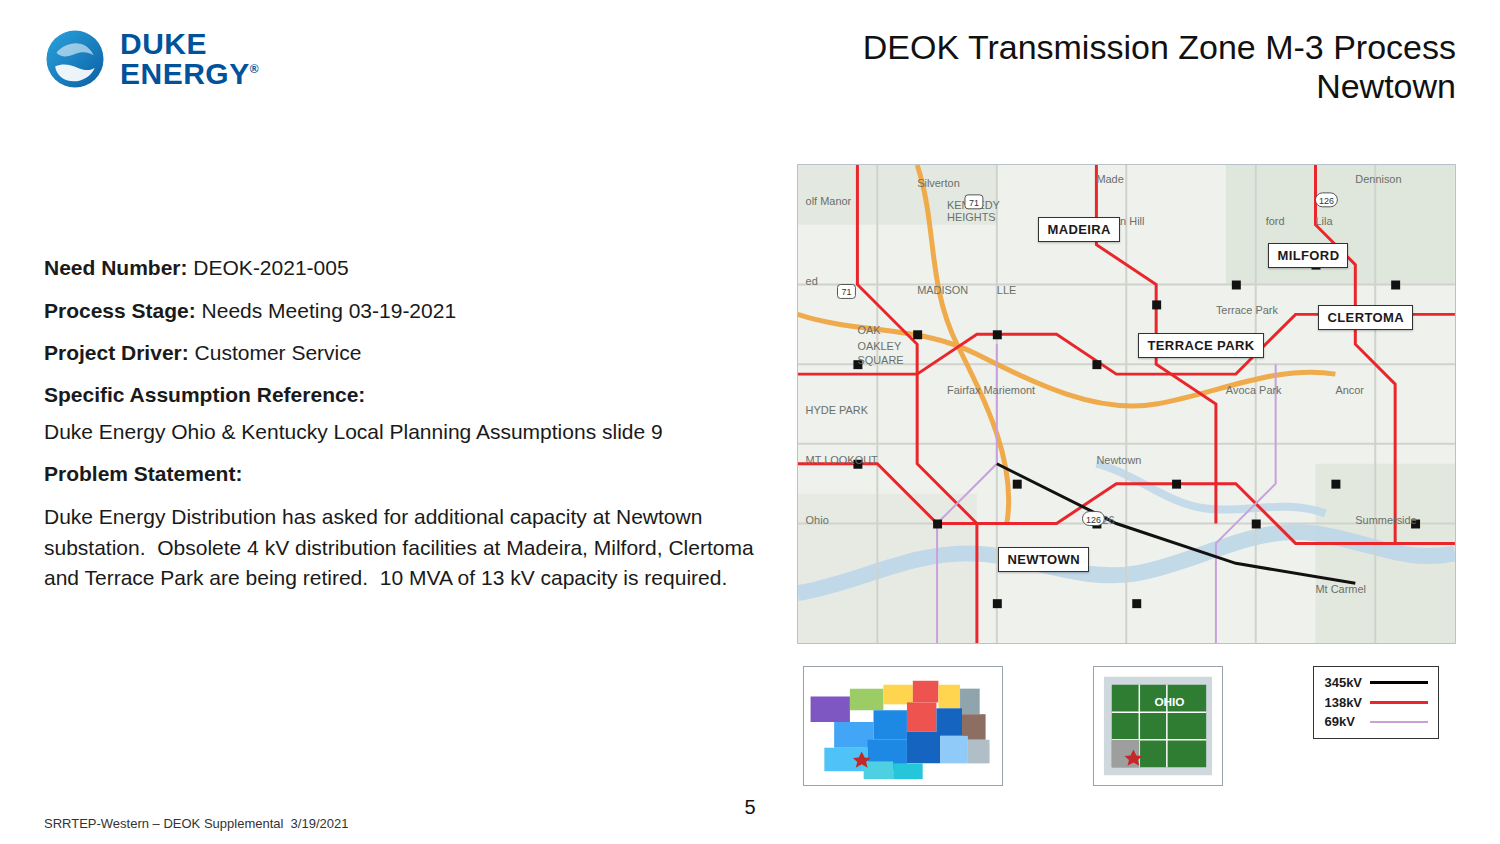DUKE ENERGY®
DEOK Transmission Zone M-3 Process
Newtown
Need Number: DEOK-2021-005
Process Stage: Needs Meeting 03-19-2021
Project Driver: Customer Service
Specific Assumption Reference:
Duke Energy Ohio & Kentucky Local Planning Assumptions slide 9
Problem Statement:
Duke Energy Distribution has asked for additional capacity at Newtown substation. Obsolete 4 kV distribution facilities at Madeira, Milford, Clertoma and Terrace Park are being retired. 10 MVA of 13 kV capacity is required.
olf Manor Silverton Made Dennison KENNEDY HEIGHTS Indian Hill ford Lila ed MADISON LLE Terrace Park OAK OAKLEY SQUARE Fairfax Mariemont Avoca Park Ancor HYDE PARK MT LOOKOUT Newtown Ohio 126 Summerside Mt Carmel 71 126 126 71
MADEIRA
MILFORD
CLERTOMA
TERRACE PARK
NEWTOWN
OHIO
345kV
138kV
69kV
5
SRRTEP-Western – DEOK Supplemental 3/19/2021